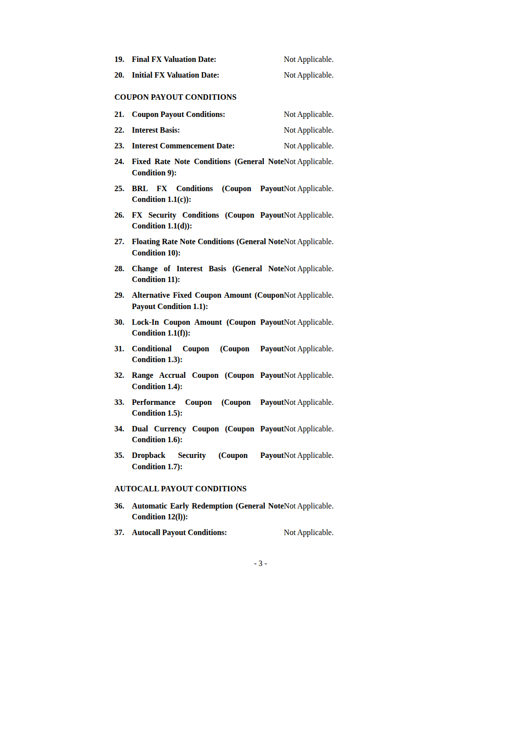| 19. | Final FX Valuation Date: | Not Applicable. |
| 20. | Initial FX Valuation Date: | Not Applicable. |
COUPON PAYOUT CONDITIONS
| 21. | Coupon Payout Conditions: | Not Applicable. |
| 22. | Interest Basis: | Not Applicable. |
| 23. | Interest Commencement Date: | Not Applicable. |
| 24. | Fixed Rate Note Conditions (General Note Condition 9): | Not Applicable. |
| 25. | BRL FX Conditions (Coupon Payout Condition 1.1(c)): | Not Applicable. |
| 26. | FX Security Conditions (Coupon Payout Condition 1.1(d)): | Not Applicable. |
| 27. | Floating Rate Note Conditions (General Note Condition 10): | Not Applicable. |
| 28. | Change of Interest Basis (General Note Condition 11): | Not Applicable. |
| 29. | Alternative Fixed Coupon Amount (Coupon Payout Condition 1.1): | Not Applicable. |
| 30. | Lock-In Coupon Amount (Coupon Payout Condition 1.1(f)): | Not Applicable. |
| 31. | Conditional Coupon (Coupon Payout Condition 1.3): | Not Applicable. |
| 32. | Range Accrual Coupon (Coupon Payout Condition 1.4): | Not Applicable. |
| 33. | Performance Coupon (Coupon Payout Condition 1.5): | Not Applicable. |
| 34. | Dual Currency Coupon (Coupon Payout Condition 1.6): | Not Applicable. |
| 35. | Dropback Security (Coupon Payout Condition 1.7): | Not Applicable. |
AUTOCALL PAYOUT CONDITIONS
| 36. | Automatic Early Redemption (General Note Condition 12(l)): | Not Applicable. |
| 37. | Autocall Payout Conditions: | Not Applicable. |
- 3 -